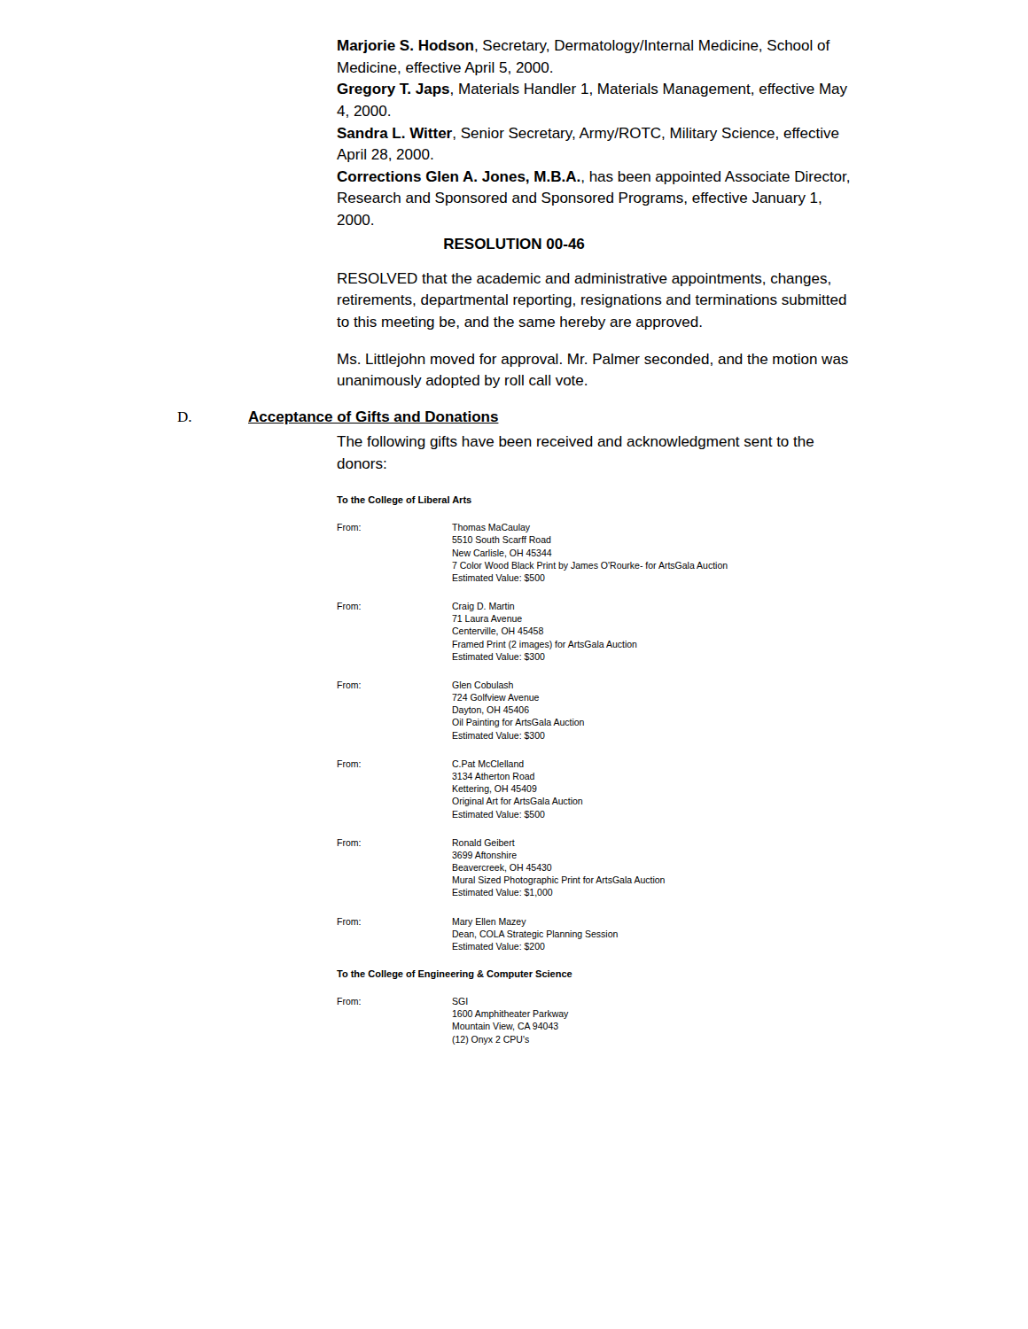Marjorie S. Hodson, Secretary, Dermatology/Internal Medicine, School of Medicine, effective April 5, 2000.
Gregory T. Japs, Materials Handler 1, Materials Management, effective May 4, 2000.
Sandra L. Witter, Senior Secretary, Army/ROTC, Military Science, effective April 28, 2000.
Corrections Glen A. Jones, M.B.A., has been appointed Associate Director, Research and Sponsored and Sponsored Programs, effective January 1, 2000.
RESOLUTION 00-46
RESOLVED that the academic and administrative appointments, changes, retirements, departmental reporting, resignations and terminations submitted to this meeting be, and the same hereby are approved.
Ms. Littlejohn moved for approval. Mr. Palmer seconded, and the motion was unanimously adopted by roll call vote.
D.
Acceptance of Gifts and Donations
The following gifts have been received and acknowledgment sent to the donors:
To the College of Liberal Arts
| From: | Thomas MaCaulay 5510 South Scarff Road New Carlisle, OH 45344 7 Color Wood Black Print by James O'Rourke- for ArtsGala Auction Estimated Value: $500 |
| From: | Craig D. Martin 71 Laura Avenue Centerville, OH 45458 Framed Print (2 images) for ArtsGala Auction Estimated Value: $300 |
| From: | Glen Cobulash 724 Golfview Avenue Dayton, OH 45406 Oil Painting for ArtsGala Auction Estimated Value: $300 |
| From: | C.Pat McClelland 3134 Atherton Road Kettering, OH 45409 Original Art for ArtsGala Auction Estimated Value: $500 |
| From: | Ronald Geibert 3699 Aftonshire Beavercreek, OH 45430 Mural Sized Photographic Print for ArtsGala Auction Estimated Value: $1,000 |
| From: | Mary Ellen Mazey Dean, COLA Strategic Planning Session Estimated Value: $200 |
To the College of Engineering & Computer Science
| From: | SGI 1600 Amphitheater Parkway Mountain View, CA 94043 (12) Onyx 2 CPU's |